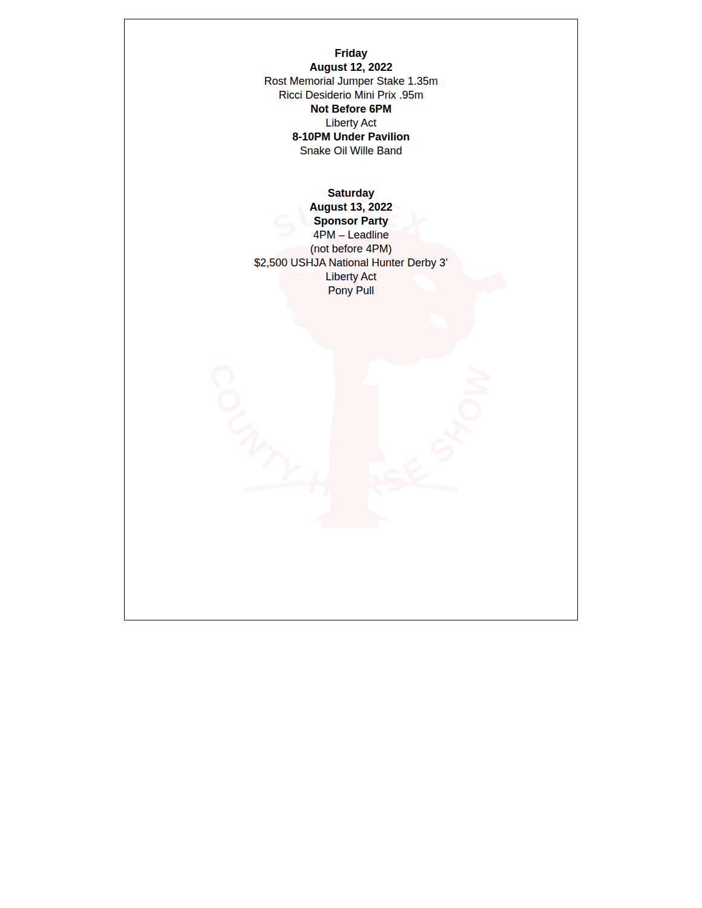SUSSEX COUNTY HORSE SHOW
Friday
August 12, 2022
Rost Memorial Jumper Stake 1.35m
Ricci Desiderio Mini Prix .95m
Not Before 6PM
Liberty Act
8-10PM Under Pavilion
Snake Oil Wille Band
Saturday
August 13, 2022
Sponsor Party
4PM – Leadline
(not before 4PM)
$2,500 USHJA National Hunter Derby 3’
Liberty Act
Pony Pull